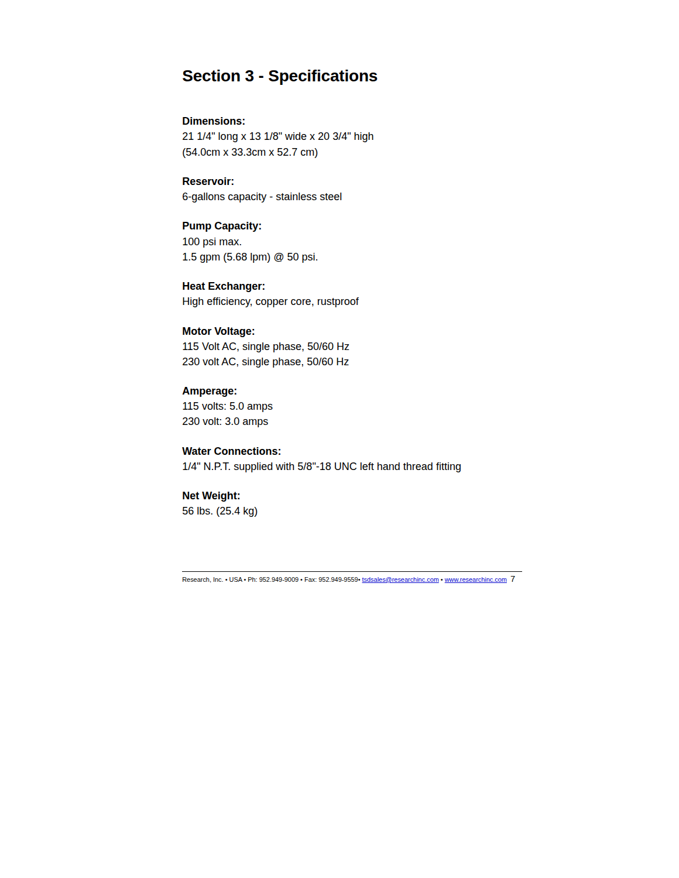Section 3 - Specifications
Dimensions:
21 1/4" long x 13 1/8" wide x 20 3/4" high
(54.0cm x 33.3cm x 52.7 cm)
Reservoir:
6-gallons capacity - stainless steel
Pump Capacity:
100 psi max.
1.5 gpm (5.68 lpm) @ 50 psi.
Heat Exchanger:
High efficiency, copper core, rustproof
Motor Voltage:
115 Volt AC, single phase, 50/60 Hz
230 volt AC, single phase, 50/60 Hz
Amperage:
115 volts: 5.0 amps
230 volt: 3.0 amps
Water Connections:
1/4" N.P.T. supplied with 5/8"-18 UNC left hand thread fitting
Net Weight:
56 lbs. (25.4 kg)
Research, Inc. • USA • Ph: 952.949-9009 • Fax: 952.949-9559• tsdsales@researchinc.com • www.researchinc.com 7